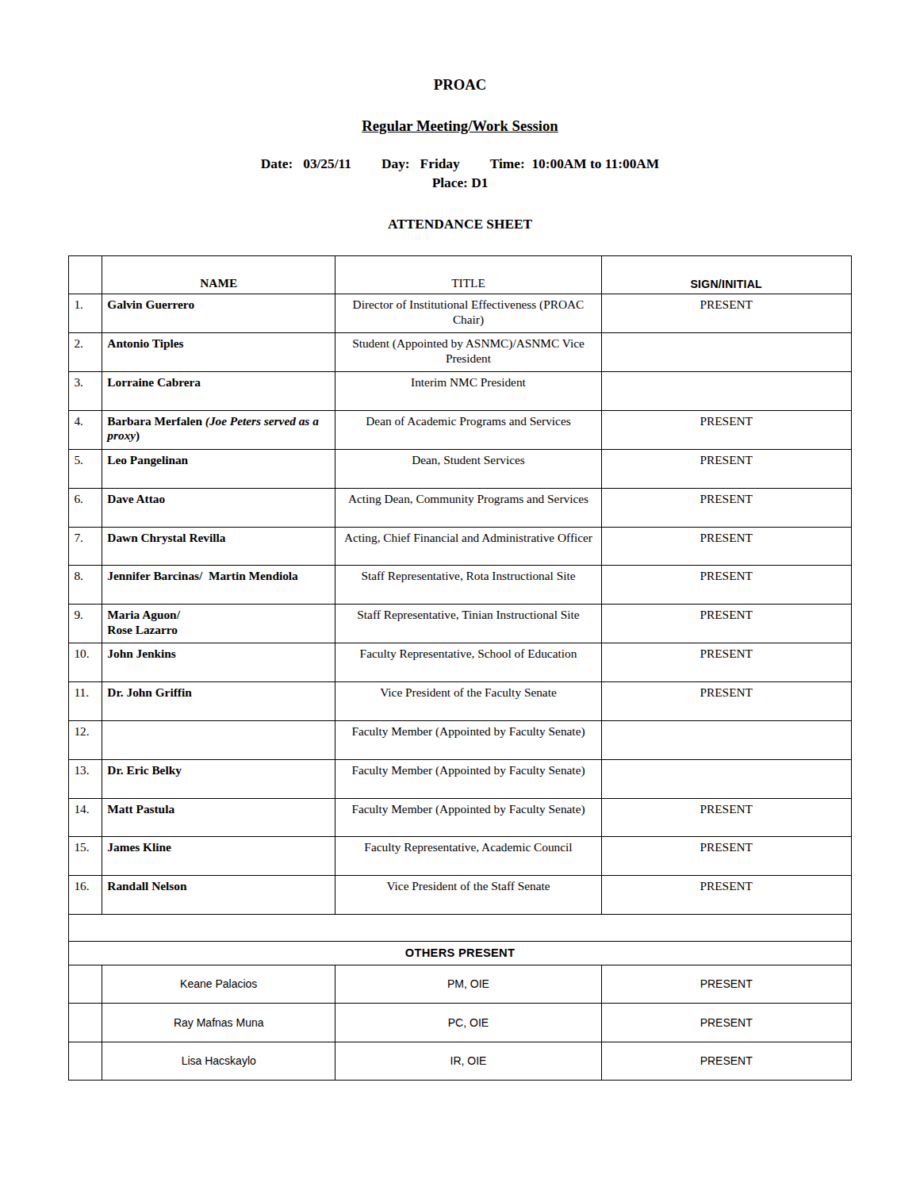PROAC
Regular Meeting/Work Session
Date: 03/25/11 Day: Friday Time: 10:00AM to 11:00AM
Place: D1
ATTENDANCE SHEET
| | NAME | TITLE | SIGN/INITIAL |
| --- | --- | --- | --- |
| 1. | Galvin Guerrero | Director of Institutional Effectiveness (PROAC Chair) | PRESENT |
| 2. | Antonio Tiples | Student (Appointed by ASNMC)/ASNMC Vice President | |
| 3. | Lorraine Cabrera | Interim NMC President | |
| 4. | Barbara Merfalen (Joe Peters served as a proxy ) | Dean of Academic Programs and Services | PRESENT |
| 5. | Leo Pangelinan | Dean, Student Services | PRESENT |
| 6. | Dave Attao | Acting Dean, Community Programs and Services | PRESENT |
| 7. | Dawn Chrystal Revilla | Acting, Chief Financial and Administrative Officer | PRESENT |
| 8. | Jennifer Barcinas/ Martin Mendiola | Staff Representative, Rota Instructional Site | PRESENT |
| 9. | Maria Aguon/ Rose Lazarro | Staff Representative, Tinian Instructional Site | PRESENT |
| 10. | John Jenkins | Faculty Representative, School of Education | PRESENT |
| 11. | Dr. John Griffin | Vice President of the Faculty Senate | PRESENT |
| 12. | | Faculty Member (Appointed by Faculty Senate) | |
| 13. | Dr. Eric Belky | Faculty Member (Appointed by Faculty Senate) | |
| 14. | Matt Pastula | Faculty Member (Appointed by Faculty Senate) | PRESENT |
| 15. | James Kline | Faculty Representative, Academic Council | PRESENT |
| 16. | Randall Nelson | Vice President of the Staff Senate | PRESENT |
| OTHERS PRESENT |
| | Keane Palacios | PM, OIE | PRESENT |
| | Ray Mafnas Muna | PC, OIE | PRESENT |
| | Lisa Hacskaylo | IR, OIE | PRESENT |